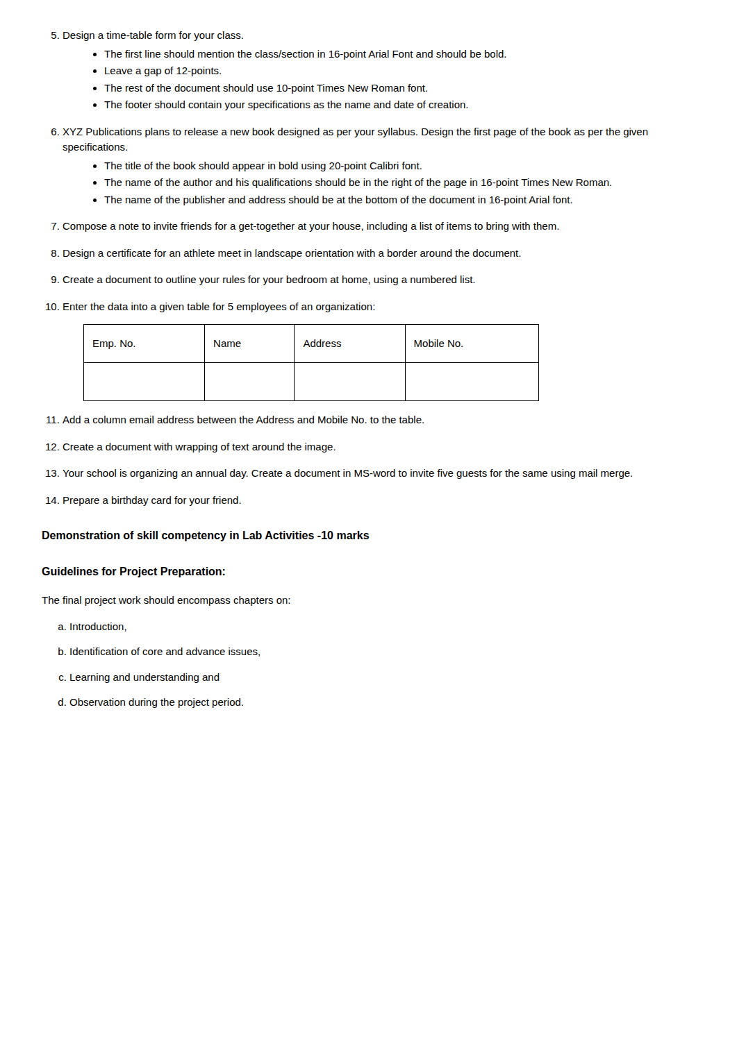Design a time-table form for your class.
The first line should mention the class/section in 16-point Arial Font and should be bold.
Leave a gap of 12-points.
The rest of the document should use 10-point Times New Roman font.
The footer should contain your specifications as the name and date of creation.
XYZ Publications plans to release a new book designed as per your syllabus. Design the first page of the book as per the given specifications.
The title of the book should appear in bold using 20-point Calibri font.
The name of the author and his qualifications should be in the right of the page in 16-point Times New Roman.
The name of the publisher and address should be at the bottom of the document in 16-point Arial font.
Compose a note to invite friends for a get-together at your house, including a list of items to bring with them.
Design a certificate for an athlete meet in landscape orientation with a border around the document.
Create a document to outline your rules for your bedroom at home, using a numbered list.
Enter the data into a given table for 5 employees of an organization:
| Emp. No. | Name | Address | Mobile No. |
Add a column email address between the Address and Mobile No. to the table.
Create a document with wrapping of text around the image.
Your school is organizing an annual day. Create a document in MS-word to invite five guests for the same using mail merge.
Prepare a birthday card for your friend.
Demonstration of skill competency in Lab Activities -10 marks
Guidelines for Project Preparation:
The final project work should encompass chapters on:
Introduction,
Identification of core and advance issues,
Learning and understanding and
Observation during the project period.